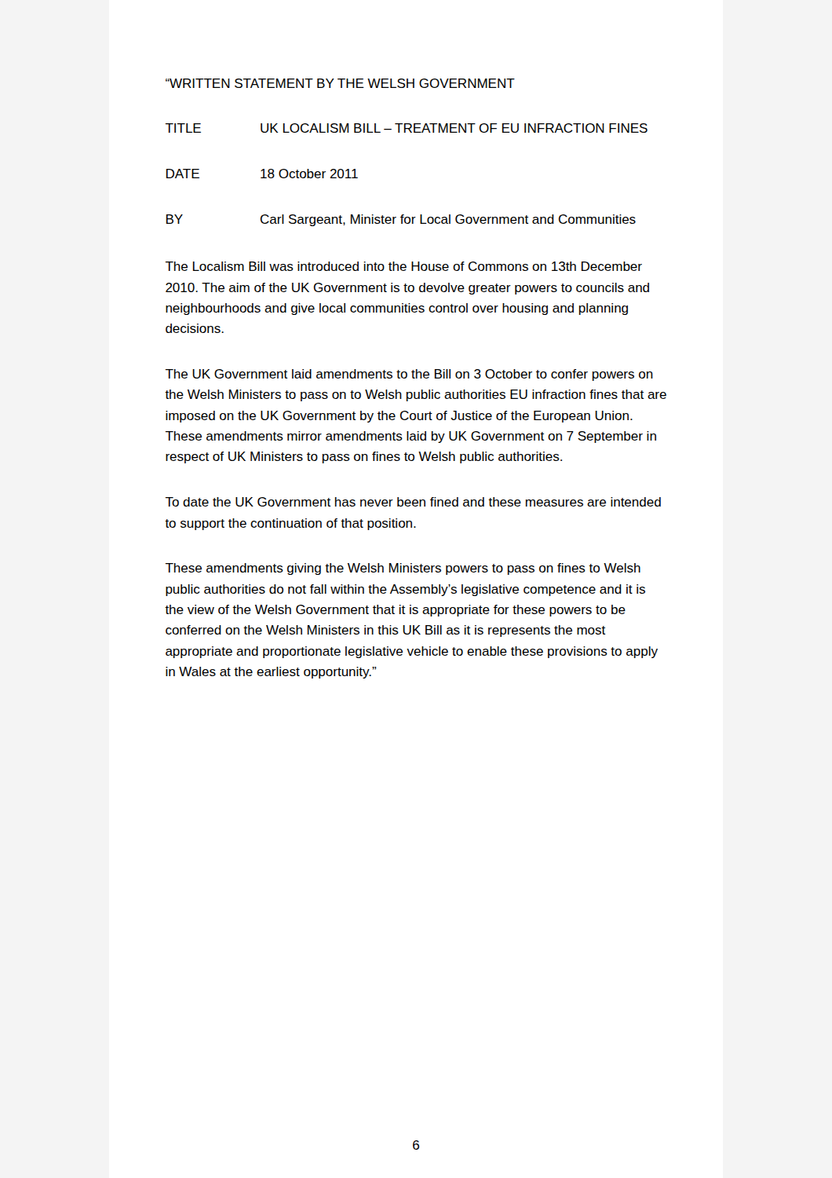“WRITTEN STATEMENT BY THE WELSH GOVERNMENT
TITLE
UK LOCALISM BILL – TREATMENT OF EU INFRACTION FINES
DATE
18 October 2011
BY
Carl Sargeant, Minister for Local Government and Communities
The Localism Bill was introduced into the House of Commons on 13th December 2010. The aim of the UK Government is to devolve greater powers to councils and neighbourhoods and give local communities control over housing and planning decisions.
The UK Government laid amendments to the Bill on 3 October to confer powers on the Welsh Ministers to pass on to Welsh public authorities EU infraction fines that are imposed on the UK Government by the Court of Justice of the European Union. These amendments mirror amendments laid by UK Government on 7 September in respect of UK Ministers to pass on fines to Welsh public authorities.
To date the UK Government has never been fined and these measures are intended to support the continuation of that position.
These amendments giving the Welsh Ministers powers to pass on fines to Welsh public authorities do not fall within the Assembly’s legislative competence and it is the view of the Welsh Government that it is appropriate for these powers to be conferred on the Welsh Ministers in this UK Bill as it is represents the most appropriate and proportionate legislative vehicle to enable these provisions to apply in Wales at the earliest opportunity.”
6